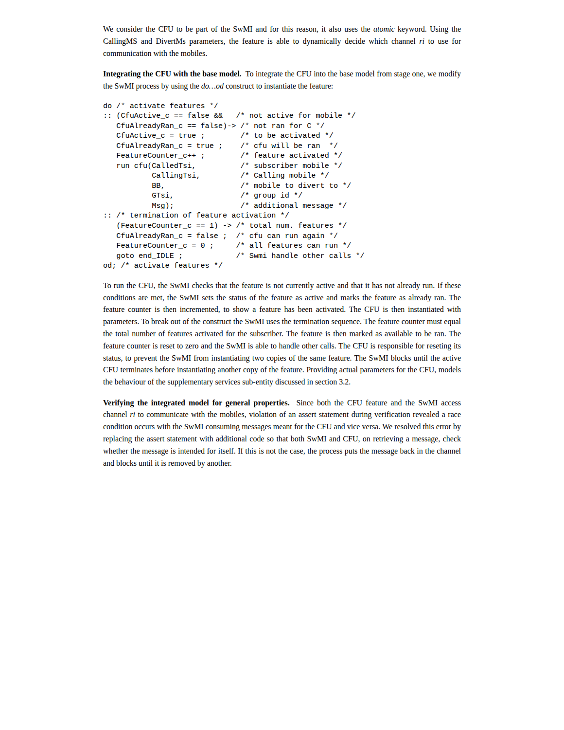We consider the CFU to be part of the SwMI and for this reason, it also uses the atomic keyword. Using the CallingMS and DivertMs parameters, the feature is able to dynamically decide which channel ri to use for communication with the mobiles.
Integrating the CFU with the base model. To integrate the CFU into the base model from stage one, we modify the SwMI process by using the do…od construct to instantiate the feature:
do /* activate features */
:: (CfuActive_c == false &&   /* not active for mobile */
   CfuAlreadyRan_c == false)-> /* not ran for C */
   CfuActive_c = true ;        /* to be activated */
   CfuAlreadyRan_c = true ;    /* cfu will be ran  */
   FeatureCounter_c++ ;        /* feature activated */
   run cfu(CalledTsi,          /* subscriber mobile */
           CallingTsi,         /* Calling mobile */
           BB,                 /* mobile to divert to */
           GTsi,               /* group id */
           Msg);               /* additional message */
:: /* termination of feature activation */
   (FeatureCounter_c == 1) -> /* total num. features */
   CfuAlreadyRan_c = false ;  /* cfu can run again */
   FeatureCounter_c = 0 ;     /* all features can run */
   goto end_IDLE ;            /* Swmi handle other calls */
od; /* activate features */
To run the CFU, the SwMI checks that the feature is not currently active and that it has not already run. If these conditions are met, the SwMI sets the status of the feature as active and marks the feature as already ran. The feature counter is then incremented, to show a feature has been activated. The CFU is then instantiated with parameters. To break out of the construct the SwMI uses the termination sequence. The feature counter must equal the total number of features activated for the subscriber. The feature is then marked as available to be ran. The feature counter is reset to zero and the SwMI is able to handle other calls. The CFU is responsible for reseting its status, to prevent the SwMI from instantiating two copies of the same feature. The SwMI blocks until the active CFU terminates before instantiating another copy of the feature. Providing actual parameters for the CFU, models the behaviour of the supplementary services sub-entity discussed in section 3.2.
Verifying the integrated model for general properties. Since both the CFU feature and the SwMI access channel ri to communicate with the mobiles, violation of an assert statement during verification revealed a race condition occurs with the SwMI consuming messages meant for the CFU and vice versa. We resolved this error by replacing the assert statement with additional code so that both SwMI and CFU, on retrieving a message, check whether the message is intended for itself. If this is not the case, the process puts the message back in the channel and blocks until it is removed by another.